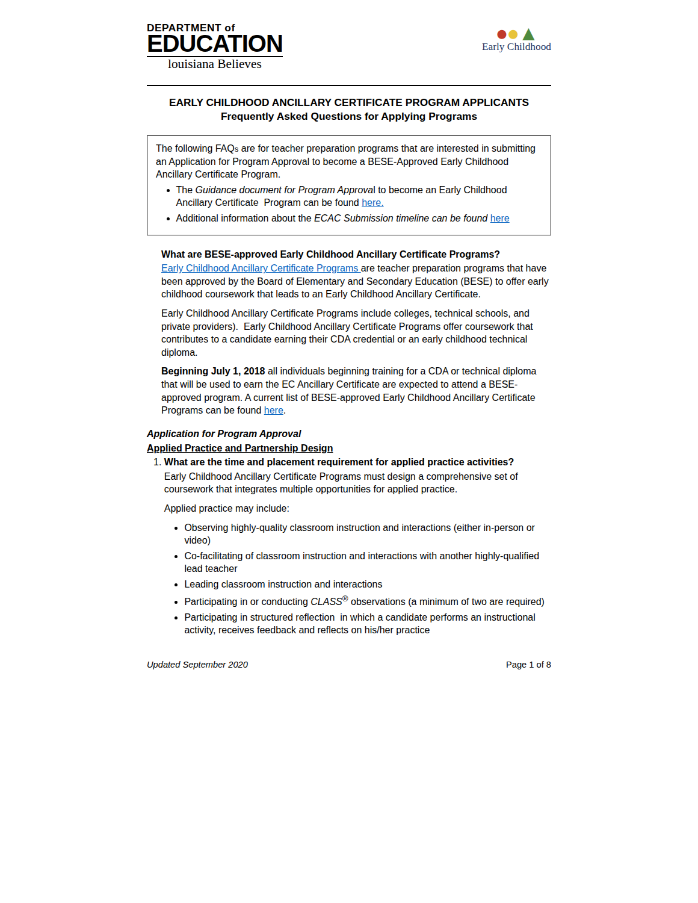DEPARTMENT of EDUCATION louisiana Believes
●●▲
Early Childhood
EARLY CHILDHOOD ANCILLARY CERTIFICATE PROGRAM APPLICANTS
Frequently Asked Questions for Applying Programs
The following FAQs are for teacher preparation programs that are interested in submitting an Application for Program Approval to become a BESE-Approved Early Childhood Ancillary Certificate Program.
The Guidance document for Program Approval to become an Early Childhood Ancillary Certificate Program can be found here.
Additional information about the ECAC Submission timeline can be found here
What are BESE-approved Early Childhood Ancillary Certificate Programs?
Early Childhood Ancillary Certificate Programs are teacher preparation programs that have been approved by the Board of Elementary and Secondary Education (BESE) to offer early childhood coursework that leads to an Early Childhood Ancillary Certificate.
Early Childhood Ancillary Certificate Programs include colleges, technical schools, and private providers). Early Childhood Ancillary Certificate Programs offer coursework that contributes to a candidate earning their CDA credential or an early childhood technical diploma.
Beginning July 1, 2018 all individuals beginning training for a CDA or technical diploma that will be used to earn the EC Ancillary Certificate are expected to attend a BESE-approved program. A current list of BESE-approved Early Childhood Ancillary Certificate Programs can be found here.
Application for Program Approval
Applied Practice and Partnership Design
What are the time and placement requirement for applied practice activities?
Early Childhood Ancillary Certificate Programs must design a comprehensive set of coursework that integrates multiple opportunities for applied practice.
Applied practice may include:
Observing highly-quality classroom instruction and interactions (either in-person or video)
Co-facilitating of classroom instruction and interactions with another highly-qualified lead teacher
Leading classroom instruction and interactions
Participating in or conducting CLASS® observations (a minimum of two are required)
Participating in structured reflection in which a candidate performs an instructional activity, receives feedback and reflects on his/her practice
Updated September 2020 Page 1 of 8